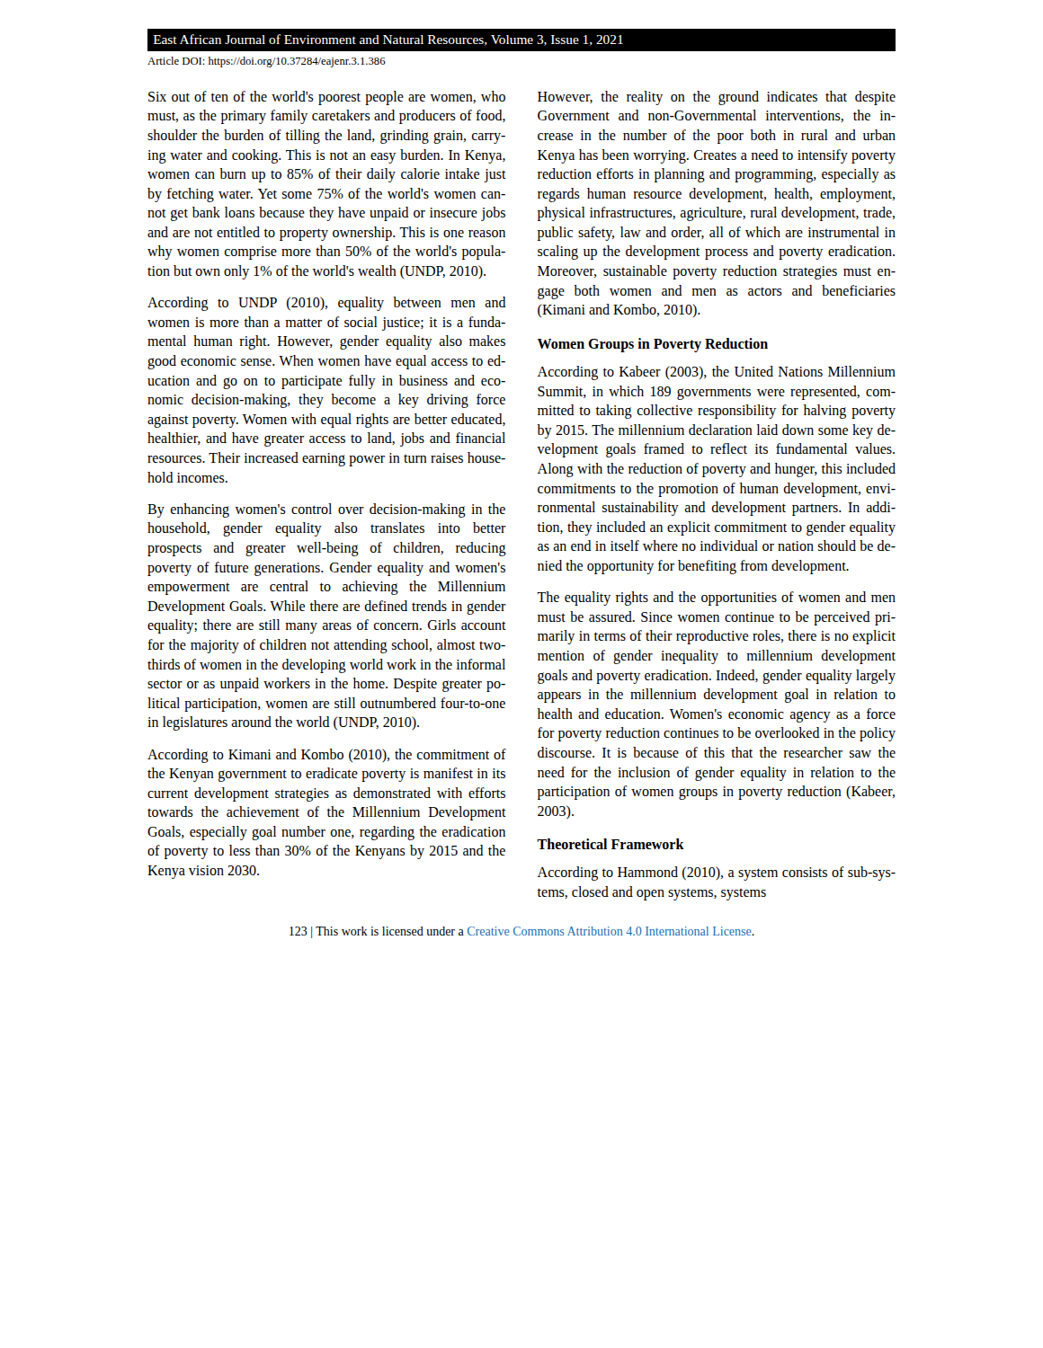East African Journal of Environment and Natural Resources, Volume 3, Issue 1, 2021
Article DOI: https://doi.org/10.37284/eajenr.3.1.386
Six out of ten of the world's poorest people are women, who must, as the primary family caretakers and producers of food, shoulder the burden of tilling the land, grinding grain, carrying water and cooking. This is not an easy burden. In Kenya, women can burn up to 85% of their daily calorie intake just by fetching water. Yet some 75% of the world's women cannot get bank loans because they have unpaid or insecure jobs and are not entitled to property ownership. This is one reason why women comprise more than 50% of the world's population but own only 1% of the world's wealth (UNDP, 2010).
According to UNDP (2010), equality between men and women is more than a matter of social justice; it is a fundamental human right. However, gender equality also makes good economic sense. When women have equal access to education and go on to participate fully in business and economic decision-making, they become a key driving force against poverty. Women with equal rights are better educated, healthier, and have greater access to land, jobs and financial resources. Their increased earning power in turn raises household incomes.
By enhancing women's control over decision-making in the household, gender equality also translates into better prospects and greater well-being of children, reducing poverty of future generations. Gender equality and women's empowerment are central to achieving the Millennium Development Goals. While there are defined trends in gender equality; there are still many areas of concern. Girls account for the majority of children not attending school, almost two-thirds of women in the developing world work in the informal sector or as unpaid workers in the home. Despite greater political participation, women are still outnumbered four-to-one in legislatures around the world (UNDP, 2010).
According to Kimani and Kombo (2010), the commitment of the Kenyan government to eradicate poverty is manifest in its current development strategies as demonstrated with efforts towards the achievement of the Millennium Development Goals, especially goal number one, regarding the eradication of poverty to less than 30% of the Kenyans by 2015 and the Kenya vision 2030.
However, the reality on the ground indicates that despite Government and non-Governmental interventions, the increase in the number of the poor both in rural and urban Kenya has been worrying. Creates a need to intensify poverty reduction efforts in planning and programming, especially as regards human resource development, health, employment, physical infrastructures, agriculture, rural development, trade, public safety, law and order, all of which are instrumental in scaling up the development process and poverty eradication. Moreover, sustainable poverty reduction strategies must engage both women and men as actors and beneficiaries (Kimani and Kombo, 2010).
Women Groups in Poverty Reduction
According to Kabeer (2003), the United Nations Millennium Summit, in which 189 governments were represented, committed to taking collective responsibility for halving poverty by 2015. The millennium declaration laid down some key development goals framed to reflect its fundamental values. Along with the reduction of poverty and hunger, this included commitments to the promotion of human development, environmental sustainability and development partners. In addition, they included an explicit commitment to gender equality as an end in itself where no individual or nation should be denied the opportunity for benefiting from development.
The equality rights and the opportunities of women and men must be assured. Since women continue to be perceived primarily in terms of their reproductive roles, there is no explicit mention of gender inequality to millennium development goals and poverty eradication. Indeed, gender equality largely appears in the millennium development goal in relation to health and education. Women's economic agency as a force for poverty reduction continues to be overlooked in the policy discourse. It is because of this that the researcher saw the need for the inclusion of gender equality in relation to the participation of women groups in poverty reduction (Kabeer, 2003).
Theoretical Framework
According to Hammond (2010), a system consists of sub-systems, closed and open systems, systems
123 | This work is licensed under a Creative Commons Attribution 4.0 International License.